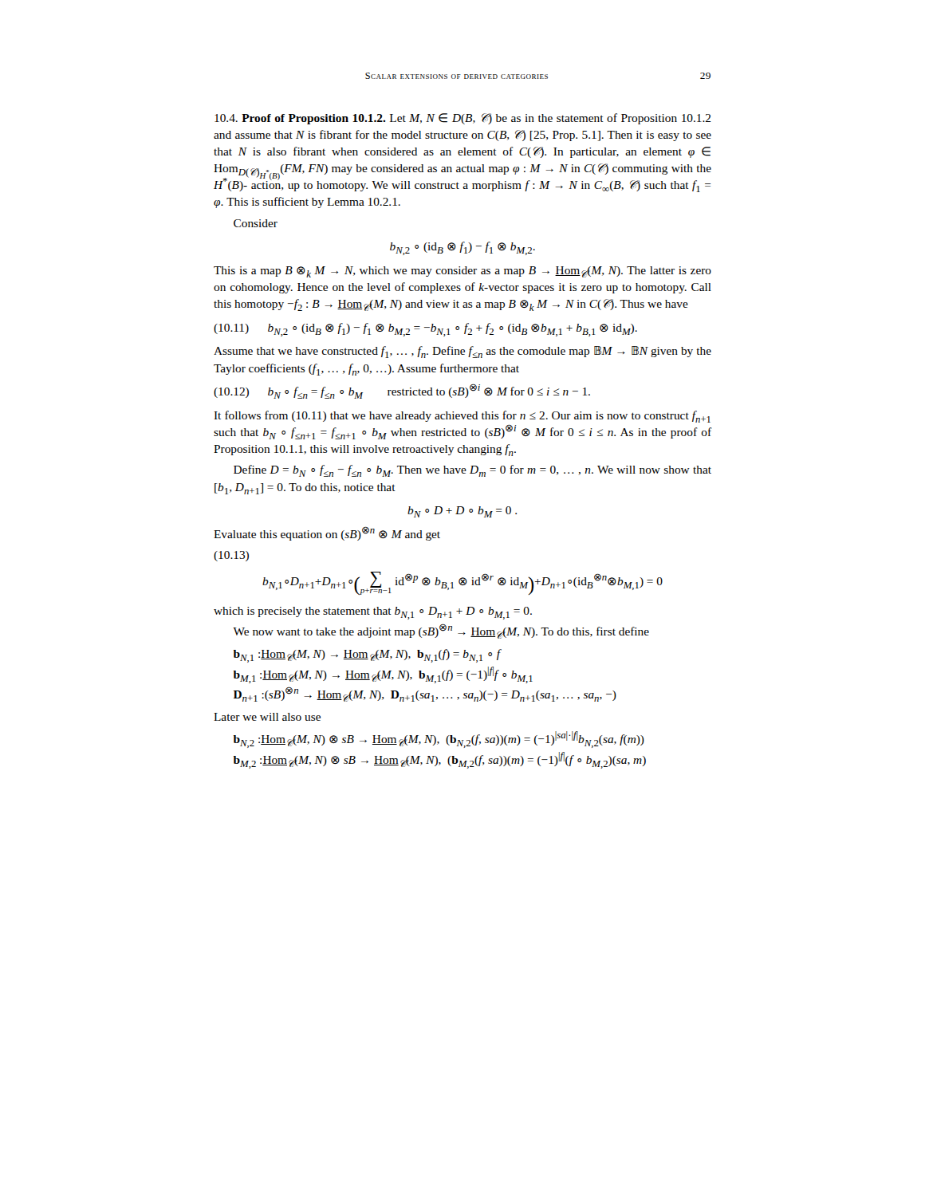Scalar extensions of derived categories 29
10.4. Proof of Proposition 10.1.2. Let M, N ∈ D(B, 𝒞) be as in the statement of Proposition 10.1.2 and assume that N is fibrant for the model structure on C(B, 𝒞) [25, Prop. 5.1]. Then it is easy to see that N is also fibrant when considered as an element of C(𝒞). In particular, an element φ ∈ HomD(𝒞)H*(B)(FM, FN) may be considered as an actual map φ : M → N in C(𝒞) commuting with the H*(B)- action, up to homotopy. We will construct a morphism f : M → N in C∞(B, 𝒞) such that f1 = φ. This is sufficient by Lemma 10.2.1.
Consider
bN,2 ∘ (idB ⊗ f1) − f1 ⊗ bM,2.
This is a map B ⊗k M → N, which we may consider as a map B → Hom𝒞(M, N). The latter is zero on cohomology. Hence on the level of complexes of k-vector spaces it is zero up to homotopy. Call this homotopy −f2 : B → Hom𝒞(M, N) and view it as a map B ⊗k M → N in C(𝒞). Thus we have
(10.11) bN,2 ∘ (idB ⊗ f1) − f1 ⊗ bM,2 = −bN,1 ∘ f2 + f2 ∘ (idB ⊗bM,1 + bB,1 ⊗ idM).
Assume that we have constructed f1, … , fn. Define f≤n as the comodule map 𝔹M → 𝔹N given by the Taylor coefficients (f1, … , fn, 0, …). Assume furthermore that
(10.12) bN ∘ f≤n = f≤n ∘ bM restricted to (sB)⊗i ⊗ M for 0 ≤ i ≤ n − 1.
It follows from (10.11) that we have already achieved this for n ≤ 2. Our aim is now to construct fn+1 such that bN ∘ f≤n+1 = f≤n+1 ∘ bM when restricted to (sB)⊗i ⊗ M for 0 ≤ i ≤ n. As in the proof of Proposition 10.1.1, this will involve retroactively changing fn.
Define D = bN ∘ f≤n − f≤n ∘ bM. Then we have Dm = 0 for m = 0, … , n. We will now show that [b1, Dn+1] = 0. To do this, notice that
bN ∘ D + D ∘ bM = 0 .
Evaluate this equation on (sB)⊗n ⊗ M and get
(10.13)
bN,1∘Dn+1+Dn+1∘(∑p+r=n−1 id⊗p ⊗ bB,1 ⊗ id⊗r ⊗ idM)+Dn+1∘(idB⊗n⊗bM,1) = 0
which is precisely the statement that bN,1 ∘ Dn+1 + D ∘ bM,1 = 0.
We now want to take the adjoint map (sB)⊗n → Hom𝒞(M, N). To do this, first define
bN,1 :Hom𝒞(M, N) → Hom𝒞(M, N), bN,1(f) = bN,1 ∘ f bM,1 :Hom𝒞(M, N) → Hom𝒞(M, N), bM,1(f) = (−1)|f|f ∘ bM,1 Dn+1 :(sB)⊗n → Hom𝒞(M, N), Dn+1(sa1, … , san)(−) = Dn+1(sa1, … , san, −)
Later we will also use
bN,2 :Hom𝒞(M, N) ⊗ sB → Hom𝒞(M, N), (bN,2(f, sa))(m) = (−1)|sa|·|f|bN,2(sa, f(m)) bM,2 :Hom𝒞(M, N) ⊗ sB → Hom𝒞(M, N), (bM,2(f, sa))(m) = (−1)|f|(f ∘ bM,2)(sa, m)